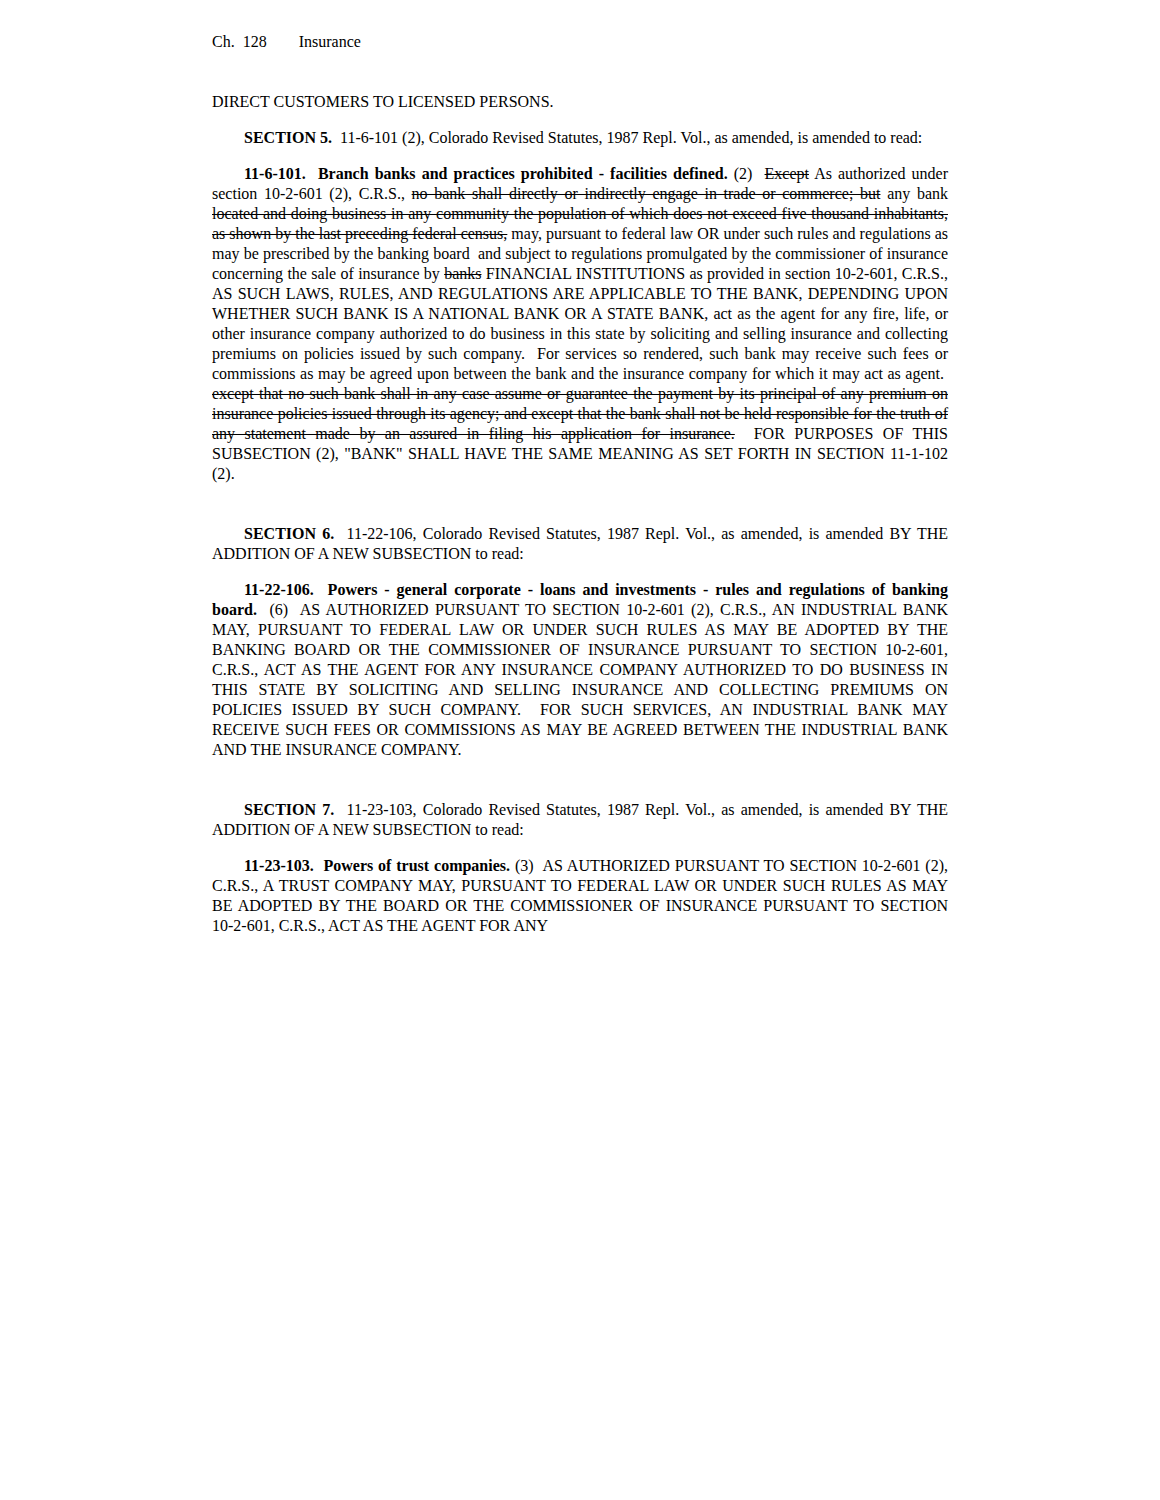Ch. 128 Insurance
DIRECT CUSTOMERS TO LICENSED PERSONS.
SECTION 5. 11-6-101 (2), Colorado Revised Statutes, 1987 Repl. Vol., as amended, is amended to read:
11-6-101. Branch banks and practices prohibited - facilities defined. (2) Except As authorized under section 10-2-601 (2), C.R.S., no bank shall directly or indirectly engage in trade or commerce; but any bank located and doing business in any community the population of which does not exceed five thousand inhabitants, as shown by the last preceding federal census, may, pursuant to federal law OR under such rules and regulations as may be prescribed by the banking board and subject to regulations promulgated by the commissioner of insurance concerning the sale of insurance by banks FINANCIAL INSTITUTIONS as provided in section 10-2-601, C.R.S., AS SUCH LAWS, RULES, AND REGULATIONS ARE APPLICABLE TO THE BANK, DEPENDING UPON WHETHER SUCH BANK IS A NATIONAL BANK OR A STATE BANK, act as the agent for any fire, life, or other insurance company authorized to do business in this state by soliciting and selling insurance and collecting premiums on policies issued by such company. For services so rendered, such bank may receive such fees or commissions as may be agreed upon between the bank and the insurance company for which it may act as agent. except that no such bank shall in any case assume or guarantee the payment by its principal of any premium on insurance policies issued through its agency; and except that the bank shall not be held responsible for the truth of any statement made by an assured in filing his application for insurance. FOR PURPOSES OF THIS SUBSECTION (2), "BANK" SHALL HAVE THE SAME MEANING AS SET FORTH IN SECTION 11-1-102 (2).
SECTION 6. 11-22-106, Colorado Revised Statutes, 1987 Repl. Vol., as amended, is amended BY THE ADDITION OF A NEW SUBSECTION to read:
11-22-106. Powers - general corporate - loans and investments - rules and regulations of banking board. (6) AS AUTHORIZED PURSUANT TO SECTION 10-2-601 (2), C.R.S., AN INDUSTRIAL BANK MAY, PURSUANT TO FEDERAL LAW OR UNDER SUCH RULES AS MAY BE ADOPTED BY THE BANKING BOARD OR THE COMMISSIONER OF INSURANCE PURSUANT TO SECTION 10-2-601, C.R.S., ACT AS THE AGENT FOR ANY INSURANCE COMPANY AUTHORIZED TO DO BUSINESS IN THIS STATE BY SOLICITING AND SELLING INSURANCE AND COLLECTING PREMIUMS ON POLICIES ISSUED BY SUCH COMPANY. FOR SUCH SERVICES, AN INDUSTRIAL BANK MAY RECEIVE SUCH FEES OR COMMISSIONS AS MAY BE AGREED BETWEEN THE INDUSTRIAL BANK AND THE INSURANCE COMPANY.
SECTION 7. 11-23-103, Colorado Revised Statutes, 1987 Repl. Vol., as amended, is amended BY THE ADDITION OF A NEW SUBSECTION to read:
11-23-103. Powers of trust companies. (3) AS AUTHORIZED PURSUANT TO SECTION 10-2-601 (2), C.R.S., A TRUST COMPANY MAY, PURSUANT TO FEDERAL LAW OR UNDER SUCH RULES AS MAY BE ADOPTED BY THE BOARD OR THE COMMISSIONER OF INSURANCE PURSUANT TO SECTION 10-2-601, C.R.S., ACT AS THE AGENT FOR ANY